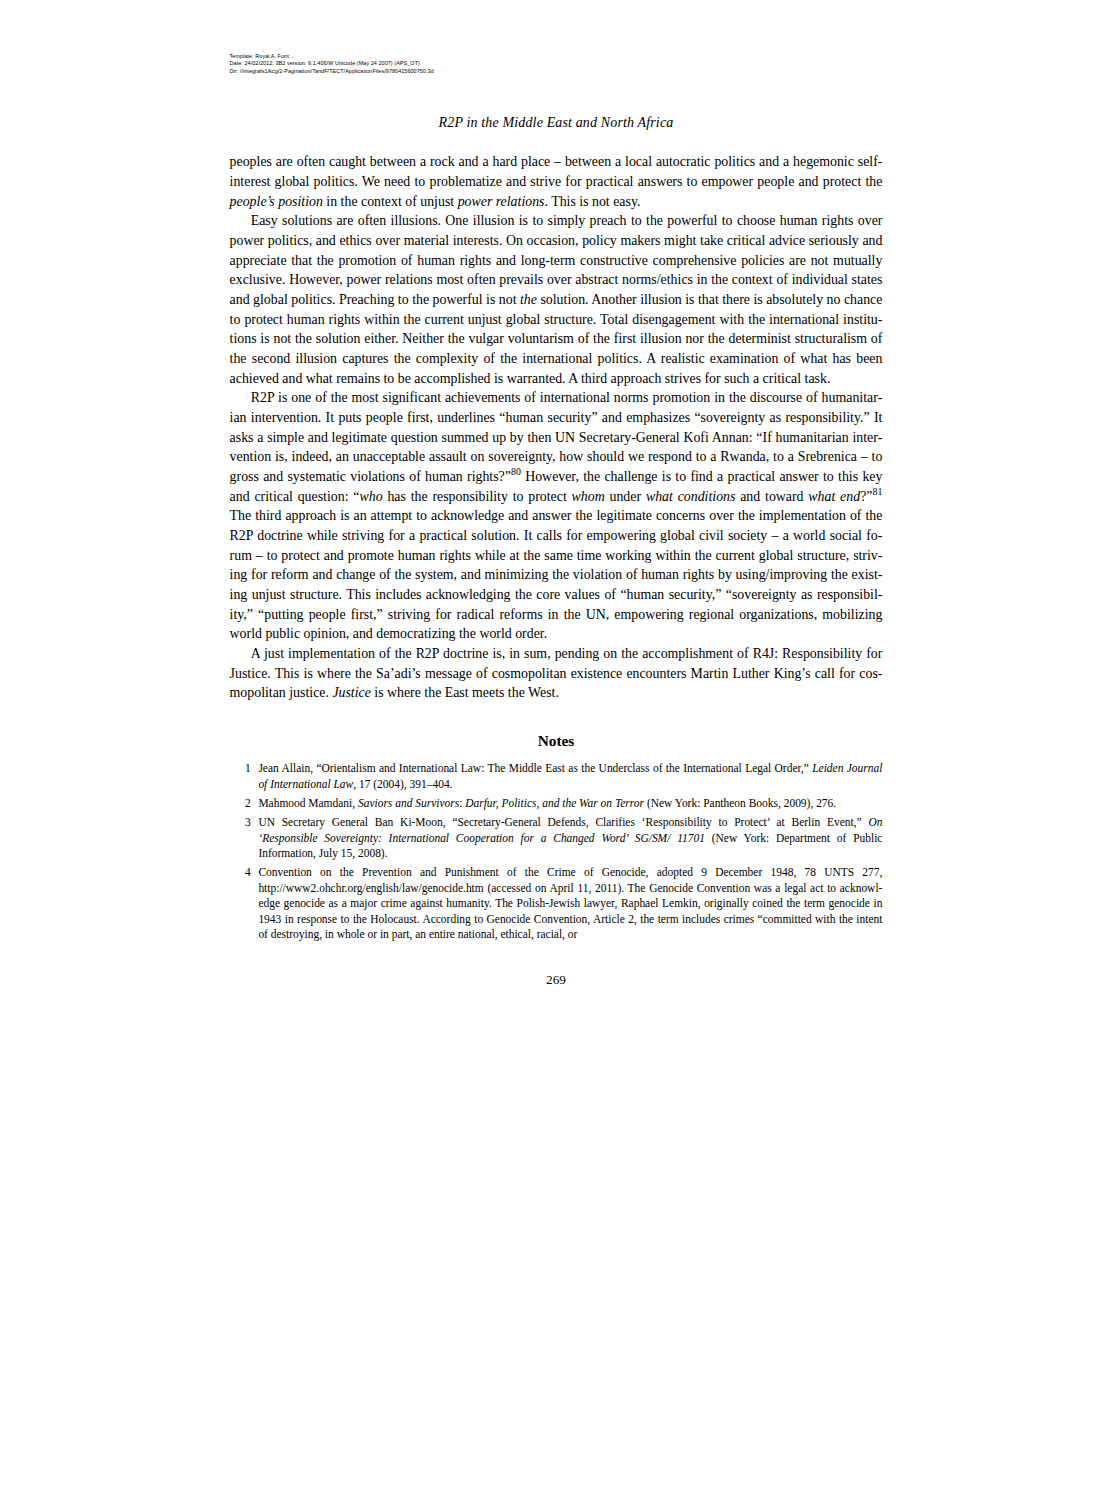Template: Royal A, Font: ,
Date: 24/02/2012; 3B2 version: 9.1.406/W Unicode (May 24 2007) (APS_OT)
Dir: //integrafs1/kcg/2-Pagination/TandF/TECT/ApplicationFiles/9780415600750.3d
R2P in the Middle East and North Africa
peoples are often caught between a rock and a hard place – between a local autocratic politics and a hegemonic self-interest global politics. We need to problematize and strive for practical answers to empower people and protect the people’s position in the context of unjust power relations. This is not easy.
Easy solutions are often illusions. One illusion is to simply preach to the powerful to choose human rights over power politics, and ethics over material interests. On occasion, policy makers might take critical advice seriously and appreciate that the promotion of human rights and long-term constructive comprehensive policies are not mutually exclusive. However, power relations most often prevails over abstract norms/ethics in the context of individual states and global politics. Preaching to the powerful is not the solution. Another illusion is that there is absolutely no chance to protect human rights within the current unjust global structure. Total disengagement with the international institutions is not the solution either. Neither the vulgar voluntarism of the first illusion nor the determinist structuralism of the second illusion captures the complexity of the international politics. A realistic examination of what has been achieved and what remains to be accomplished is warranted. A third approach strives for such a critical task.
R2P is one of the most significant achievements of international norms promotion in the discourse of humanitarian intervention. It puts people first, underlines “human security” and emphasizes “sovereignty as responsibility.” It asks a simple and legitimate question summed up by then UN Secretary-General Kofi Annan: “If humanitarian intervention is, indeed, an unacceptable assault on sovereignty, how should we respond to a Rwanda, to a Srebrenica – to gross and systematic violations of human rights?”80 However, the challenge is to find a practical answer to this key and critical question: “who has the responsibility to protect whom under what conditions and toward what end?”81 The third approach is an attempt to acknowledge and answer the legitimate concerns over the implementation of the R2P doctrine while striving for a practical solution. It calls for empowering global civil society – a world social forum – to protect and promote human rights while at the same time working within the current global structure, striving for reform and change of the system, and minimizing the violation of human rights by using/improving the existing unjust structure. This includes acknowledging the core values of “human security,” “sovereignty as responsibility,” “putting people first,” striving for radical reforms in the UN, empowering regional organizations, mobilizing world public opinion, and democratizing the world order.
A just implementation of the R2P doctrine is, in sum, pending on the accomplishment of R4J: Responsibility for Justice. This is where the Sa’adi’s message of cosmopolitan existence encounters Martin Luther King’s call for cosmopolitan justice. Justice is where the East meets the West.
Notes
Jean Allain, “Orientalism and International Law: The Middle East as the Underclass of the International Legal Order,” Leiden Journal of International Law, 17 (2004), 391–404.
Mahmood Mamdani, Saviors and Survivors: Darfur, Politics, and the War on Terror (New York: Pantheon Books, 2009), 276.
UN Secretary General Ban Ki-Moon, “Secretary-General Defends, Clarifies ‘Responsibility to Protect’ at Berlin Event,” On ‘Responsible Sovereignty: International Cooperation for a Changed Word’ SG/SM/ 11701 (New York: Department of Public Information, July 15, 2008).
Convention on the Prevention and Punishment of the Crime of Genocide, adopted 9 December 1948, 78 UNTS 277, http://www2.ohchr.org/english/law/genocide.htm (accessed on April 11, 2011). The Genocide Convention was a legal act to acknowledge genocide as a major crime against humanity. The Polish-Jewish lawyer, Raphael Lemkin, originally coined the term genocide in 1943 in response to the Holocaust. According to Genocide Convention, Article 2, the term includes crimes “committed with the intent of destroying, in whole or in part, an entire national, ethical, racial, or
269